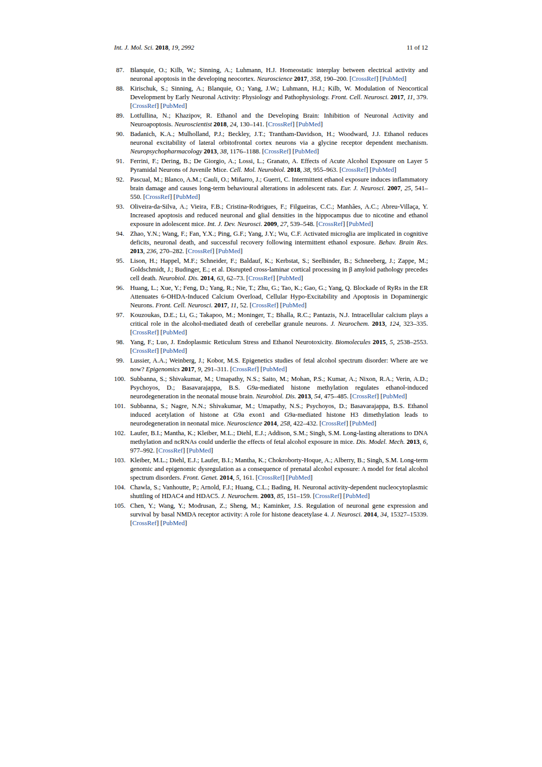Int. J. Mol. Sci. 2018, 19, 2992
11 of 12
87. Blanquie, O.; Kilb, W.; Sinning, A.; Luhmann, H.J. Homeostatic interplay between electrical activity and neuronal apoptosis in the developing neocortex. Neuroscience 2017, 358, 190–200. [CrossRef] [PubMed]
88. Kirischuk, S.; Sinning, A.; Blanquie, O.; Yang, J.W.; Luhmann, H.J.; Kilb, W. Modulation of Neocortical Development by Early Neuronal Activity: Physiology and Pathophysiology. Front. Cell. Neurosci. 2017, 11, 379. [CrossRef] [PubMed]
89. Lotfullina, N.; Khazipov, R. Ethanol and the Developing Brain: Inhibition of Neuronal Activity and Neuroapoptosis. Neuroscientist 2018, 24, 130–141. [CrossRef] [PubMed]
90. Badanich, K.A.; Mulholland, P.J.; Beckley, J.T.; Trantham-Davidson, H.; Woodward, J.J. Ethanol reduces neuronal excitability of lateral orbitofrontal cortex neurons via a glycine receptor dependent mechanism. Neuropsychopharmacology 2013, 38, 1176–1188. [CrossRef] [PubMed]
91. Ferrini, F.; Dering, B.; De Giorgio, A.; Lossi, L.; Granato, A. Effects of Acute Alcohol Exposure on Layer 5 Pyramidal Neurons of Juvenile Mice. Cell. Mol. Neurobiol. 2018, 38, 955–963. [CrossRef] [PubMed]
92. Pascual, M.; Blanco, A.M.; Cauli, O.; Miñarro, J.; Guerri, C. Intermittent ethanol exposure induces inflammatory brain damage and causes long-term behavioural alterations in adolescent rats. Eur. J. Neurosci. 2007, 25, 541–550. [CrossRef] [PubMed]
93. Oliveira-da-Silva, A.; Vieira, F.B.; Cristina-Rodrigues, F.; Filgueiras, C.C.; Manhães, A.C.; Abreu-Villaça, Y. Increased apoptosis and reduced neuronal and glial densities in the hippocampus due to nicotine and ethanol exposure in adolescent mice. Int. J. Dev. Neurosci. 2009, 27, 539–548. [CrossRef] [PubMed]
94. Zhao, Y.N.; Wang, F.; Fan, Y.X.; Ping, G.F.; Yang, J.Y.; Wu, C.F. Activated microglia are implicated in cognitive deficits, neuronal death, and successful recovery following intermittent ethanol exposure. Behav. Brain Res. 2013, 236, 270–282. [CrossRef] [PubMed]
95. Lison, H.; Happel, M.F.; Schneider, F.; Baldauf, K.; Kerbstat, S.; Seelbinder, B.; Schneeberg, J.; Zappe, M.; Goldschmidt, J.; Budinger, E.; et al. Disrupted cross-laminar cortical processing in β amyloid pathology precedes cell death. Neurobiol. Dis. 2014, 63, 62–73. [CrossRef] [PubMed]
96. Huang, L.; Xue, Y.; Feng, D.; Yang, R.; Nie, T.; Zhu, G.; Tao, K.; Gao, G.; Yang, Q. Blockade of RyRs in the ER Attenuates 6-OHDA-Induced Calcium Overload, Cellular Hypo-Excitability and Apoptosis in Dopaminergic Neurons. Front. Cell. Neurosci. 2017, 11, 52. [CrossRef] [PubMed]
97. Kouzoukas, D.E.; Li, G.; Takapoo, M.; Moninger, T.; Bhalla, R.C.; Pantazis, N.J. Intracellular calcium plays a critical role in the alcohol-mediated death of cerebellar granule neurons. J. Neurochem. 2013, 124, 323–335. [CrossRef] [PubMed]
98. Yang, F.; Luo, J. Endoplasmic Reticulum Stress and Ethanol Neurotoxicity. Biomolecules 2015, 5, 2538–2553. [CrossRef] [PubMed]
99. Lussier, A.A.; Weinberg, J.; Kobor, M.S. Epigenetics studies of fetal alcohol spectrum disorder: Where are we now? Epigenomics 2017, 9, 291–311. [CrossRef] [PubMed]
100. Subbanna, S.; Shivakumar, M.; Umapathy, N.S.; Saito, M.; Mohan, P.S.; Kumar, A.; Nixon, R.A.; Verin, A.D.; Psychoyos, D.; Basavarajappa, B.S. G9a-mediated histone methylation regulates ethanol-induced neurodegeneration in the neonatal mouse brain. Neurobiol. Dis. 2013, 54, 475–485. [CrossRef] [PubMed]
101. Subbanna, S.; Nagre, N.N.; Shivakumar, M.; Umapathy, N.S.; Psychoyos, D.; Basavarajappa, B.S. Ethanol induced acetylation of histone at G9a exon1 and G9a-mediated histone H3 dimethylation leads to neurodegeneration in neonatal mice. Neuroscience 2014, 258, 422–432. [CrossRef] [PubMed]
102. Laufer, B.I.; Mantha, K.; Kleiber, M.L.; Diehl, E.J.; Addison, S.M.; Singh, S.M. Long-lasting alterations to DNA methylation and ncRNAs could underlie the effects of fetal alcohol exposure in mice. Dis. Model. Mech. 2013, 6, 977–992. [CrossRef] [PubMed]
103. Kleiber, M.L.; Diehl, E.J.; Laufer, B.I.; Mantha, K.; Chokroborty-Hoque, A.; Alberry, B.; Singh, S.M. Long-term genomic and epigenomic dysregulation as a consequence of prenatal alcohol exposure: A model for fetal alcohol spectrum disorders. Front. Genet. 2014, 5, 161. [CrossRef] [PubMed]
104. Chawla, S.; Vanhoutte, P.; Arnold, F.J.; Huang, C.L.; Bading, H. Neuronal activity-dependent nucleocytoplasmic shuttling of HDAC4 and HDAC5. J. Neurochem. 2003, 85, 151–159. [CrossRef] [PubMed]
105. Chen, Y.; Wang, Y.; Modrusan, Z.; Sheng, M.; Kaminker, J.S. Regulation of neuronal gene expression and survival by basal NMDA receptor activity: A role for histone deacetylase 4. J. Neurosci. 2014, 34, 15327–15339. [CrossRef] [PubMed]